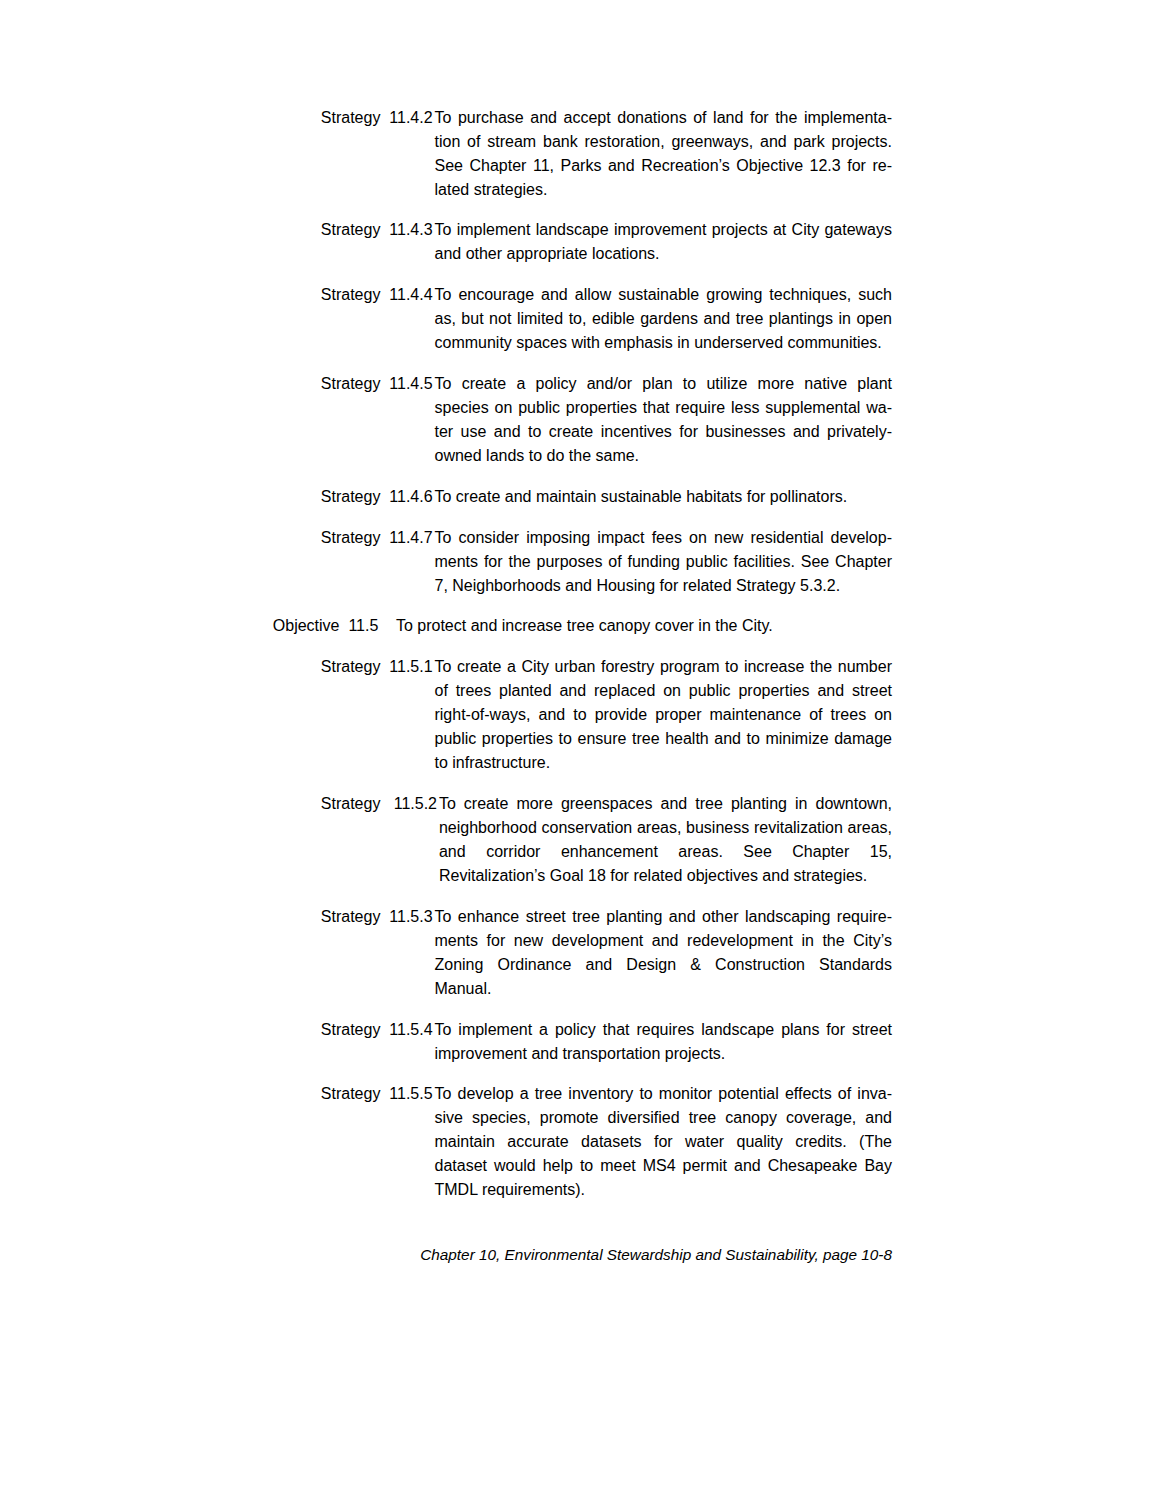Strategy 11.4.2
To purchase and accept donations of land for the implementation of stream bank restoration, greenways, and park projects. See Chapter 11, Parks and Recreation’s Objective 12.3 for related strategies.
Strategy 11.4.3
To implement landscape improvement projects at City gateways and other appropriate locations.
Strategy 11.4.4
To encourage and allow sustainable growing techniques, such as, but not limited to, edible gardens and tree plantings in open community spaces with emphasis in underserved communities.
Strategy 11.4.5
To create a policy and/or plan to utilize more native plant species on public properties that require less supplemental water use and to create incentives for businesses and privately-owned lands to do the same.
Strategy 11.4.6
To create and maintain sustainable habitats for pollinators.
Strategy 11.4.7
To consider imposing impact fees on new residential developments for the purposes of funding public facilities. See Chapter 7, Neighborhoods and Housing for related Strategy 5.3.2.
Objective 11.5
To protect and increase tree canopy cover in the City.
Strategy 11.5.1
To create a City urban forestry program to increase the number of trees planted and replaced on public properties and street right-of-ways, and to provide proper maintenance of trees on public properties to ensure tree health and to minimize damage to infrastructure.
Strategy 11.5.2
To create more greenspaces and tree planting in downtown, neighborhood conservation areas, business revitalization areas, and corridor enhancement areas. See Chapter 15, Revitalization’s Goal 18 for related objectives and strategies.
Strategy 11.5.3
To enhance street tree planting and other landscaping requirements for new development and redevelopment in the City’s Zoning Ordinance and Design & Construction Standards Manual.
Strategy 11.5.4
To implement a policy that requires landscape plans for street improvement and transportation projects.
Strategy 11.5.5
To develop a tree inventory to monitor potential effects of invasive species, promote diversified tree canopy coverage, and maintain accurate datasets for water quality credits. (The dataset would help to meet MS4 permit and Chesapeake Bay TMDL requirements).
Chapter 10, Environmental Stewardship and Sustainability, page 10-8